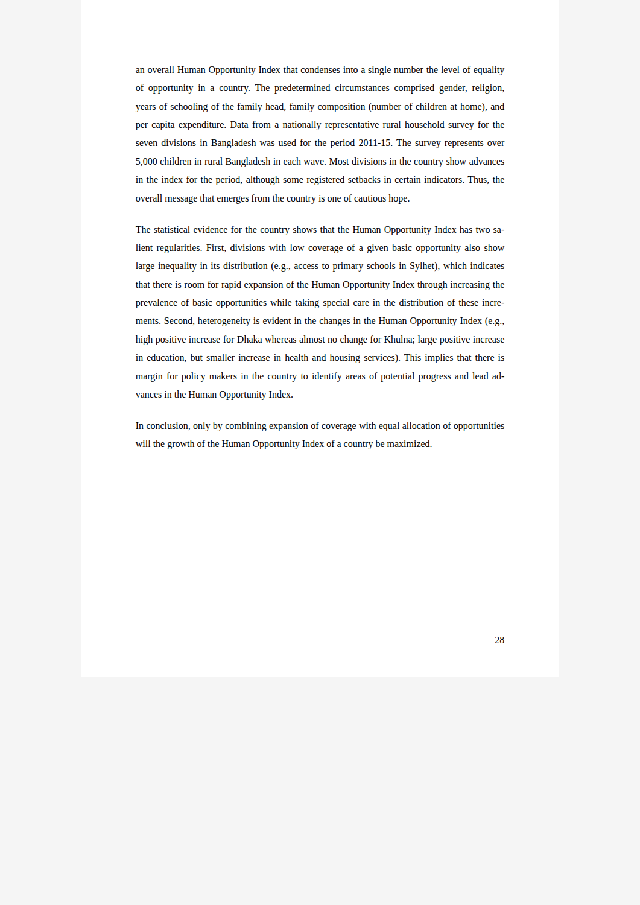an overall Human Opportunity Index that condenses into a single number the level of equality of opportunity in a country. The predetermined circumstances comprised gender, religion, years of schooling of the family head, family composition (number of children at home), and per capita expenditure. Data from a nationally representative rural household survey for the seven divisions in Bangladesh was used for the period 2011-15. The survey represents over 5,000 children in rural Bangladesh in each wave. Most divisions in the country show advances in the index for the period, although some registered setbacks in certain indicators. Thus, the overall message that emerges from the country is one of cautious hope.
The statistical evidence for the country shows that the Human Opportunity Index has two salient regularities. First, divisions with low coverage of a given basic opportunity also show large inequality in its distribution (e.g., access to primary schools in Sylhet), which indicates that there is room for rapid expansion of the Human Opportunity Index through increasing the prevalence of basic opportunities while taking special care in the distribution of these increments. Second, heterogeneity is evident in the changes in the Human Opportunity Index (e.g., high positive increase for Dhaka whereas almost no change for Khulna; large positive increase in education, but smaller increase in health and housing services). This implies that there is margin for policy makers in the country to identify areas of potential progress and lead advances in the Human Opportunity Index.
In conclusion, only by combining expansion of coverage with equal allocation of opportunities will the growth of the Human Opportunity Index of a country be maximized.
28